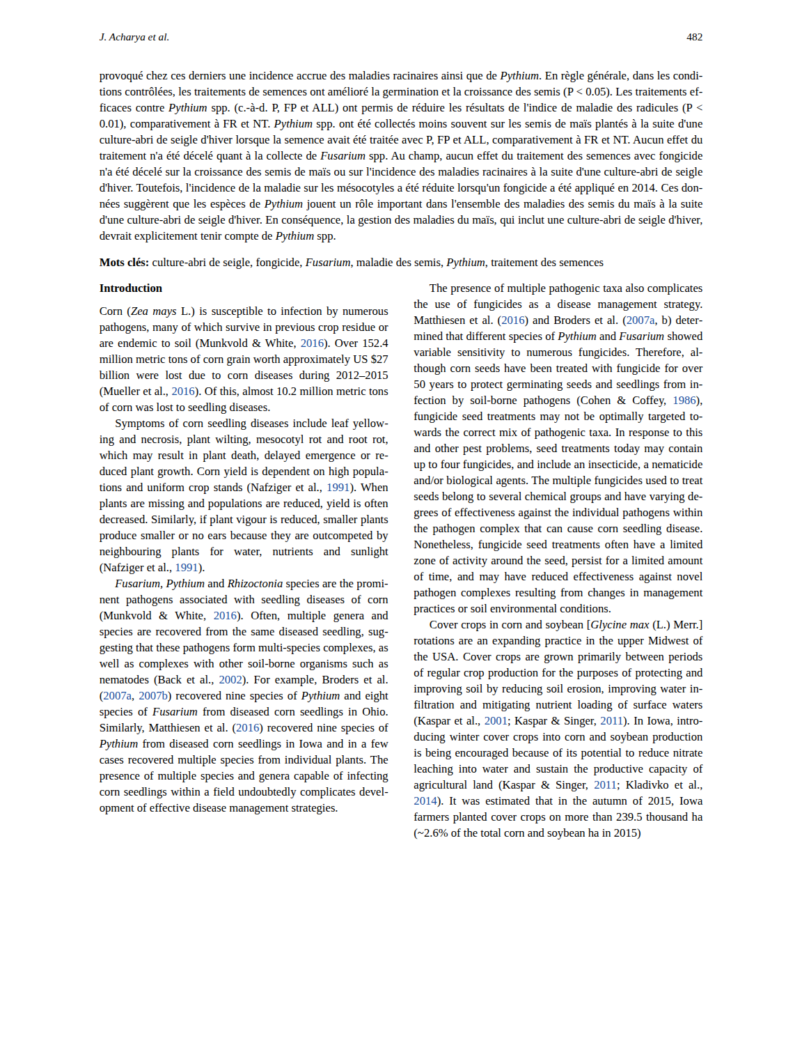J. Acharya et al. 482
provoqué chez ces derniers une incidence accrue des maladies racinaires ainsi que de Pythium. En règle générale, dans les conditions contrôlées, les traitements de semences ont amélioré la germination et la croissance des semis (P < 0.05). Les traitements efficaces contre Pythium spp. (c.-à-d. P, FP et ALL) ont permis de réduire les résultats de l'indice de maladie des radicules (P < 0.01), comparativement à FR et NT. Pythium spp. ont été collectés moins souvent sur les semis de maïs plantés à la suite d'une culture-abri de seigle d'hiver lorsque la semence avait été traitée avec P, FP et ALL, comparativement à FR et NT. Aucun effet du traitement n'a été décelé quant à la collecte de Fusarium spp. Au champ, aucun effet du traitement des semences avec fongicide n'a été décelé sur la croissance des semis de maïs ou sur l'incidence des maladies racinaires à la suite d'une culture-abri de seigle d'hiver. Toutefois, l'incidence de la maladie sur les mésocotyles a été réduite lorsqu'un fongicide a été appliqué en 2014. Ces données suggèrent que les espèces de Pythium jouent un rôle important dans l'ensemble des maladies des semis du maïs à la suite d'une culture-abri de seigle d'hiver. En conséquence, la gestion des maladies du maïs, qui inclut une culture-abri de seigle d'hiver, devrait explicitement tenir compte de Pythium spp.
Mots clés: culture-abri de seigle, fongicide, Fusarium, maladie des semis, Pythium, traitement des semences
Introduction
Corn (Zea mays L.) is susceptible to infection by numerous pathogens, many of which survive in previous crop residue or are endemic to soil (Munkvold & White, 2016). Over 152.4 million metric tons of corn grain worth approximately US $27 billion were lost due to corn diseases during 2012–2015 (Mueller et al., 2016). Of this, almost 10.2 million metric tons of corn was lost to seedling diseases.
Symptoms of corn seedling diseases include leaf yellowing and necrosis, plant wilting, mesocotyl rot and root rot, which may result in plant death, delayed emergence or reduced plant growth. Corn yield is dependent on high populations and uniform crop stands (Nafziger et al., 1991). When plants are missing and populations are reduced, yield is often decreased. Similarly, if plant vigour is reduced, smaller plants produce smaller or no ears because they are outcompeted by neighbouring plants for water, nutrients and sunlight (Nafziger et al., 1991).
Fusarium, Pythium and Rhizoctonia species are the prominent pathogens associated with seedling diseases of corn (Munkvold & White, 2016). Often, multiple genera and species are recovered from the same diseased seedling, suggesting that these pathogens form multi-species complexes, as well as complexes with other soil-borne organisms such as nematodes (Back et al., 2002). For example, Broders et al. (2007a, 2007b) recovered nine species of Pythium and eight species of Fusarium from diseased corn seedlings in Ohio. Similarly, Matthiesen et al. (2016) recovered nine species of Pythium from diseased corn seedlings in Iowa and in a few cases recovered multiple species from individual plants. The presence of multiple species and genera capable of infecting corn seedlings within a field undoubtedly complicates development of effective disease management strategies.
The presence of multiple pathogenic taxa also complicates the use of fungicides as a disease management strategy. Matthiesen et al. (2016) and Broders et al. (2007a, b) determined that different species of Pythium and Fusarium showed variable sensitivity to numerous fungicides. Therefore, although corn seeds have been treated with fungicide for over 50 years to protect germinating seeds and seedlings from infection by soil-borne pathogens (Cohen & Coffey, 1986), fungicide seed treatments may not be optimally targeted towards the correct mix of pathogenic taxa. In response to this and other pest problems, seed treatments today may contain up to four fungicides, and include an insecticide, a nematicide and/or biological agents. The multiple fungicides used to treat seeds belong to several chemical groups and have varying degrees of effectiveness against the individual pathogens within the pathogen complex that can cause corn seedling disease. Nonetheless, fungicide seed treatments often have a limited zone of activity around the seed, persist for a limited amount of time, and may have reduced effectiveness against novel pathogen complexes resulting from changes in management practices or soil environmental conditions.
Cover crops in corn and soybean [Glycine max (L.) Merr.] rotations are an expanding practice in the upper Midwest of the USA. Cover crops are grown primarily between periods of regular crop production for the purposes of protecting and improving soil by reducing soil erosion, improving water infiltration and mitigating nutrient loading of surface waters (Kaspar et al., 2001; Kaspar & Singer, 2011). In Iowa, introducing winter cover crops into corn and soybean production is being encouraged because of its potential to reduce nitrate leaching into water and sustain the productive capacity of agricultural land (Kaspar & Singer, 2011; Kladivko et al., 2014). It was estimated that in the autumn of 2015, Iowa farmers planted cover crops on more than 239.5 thousand ha (~2.6% of the total corn and soybean ha in 2015)